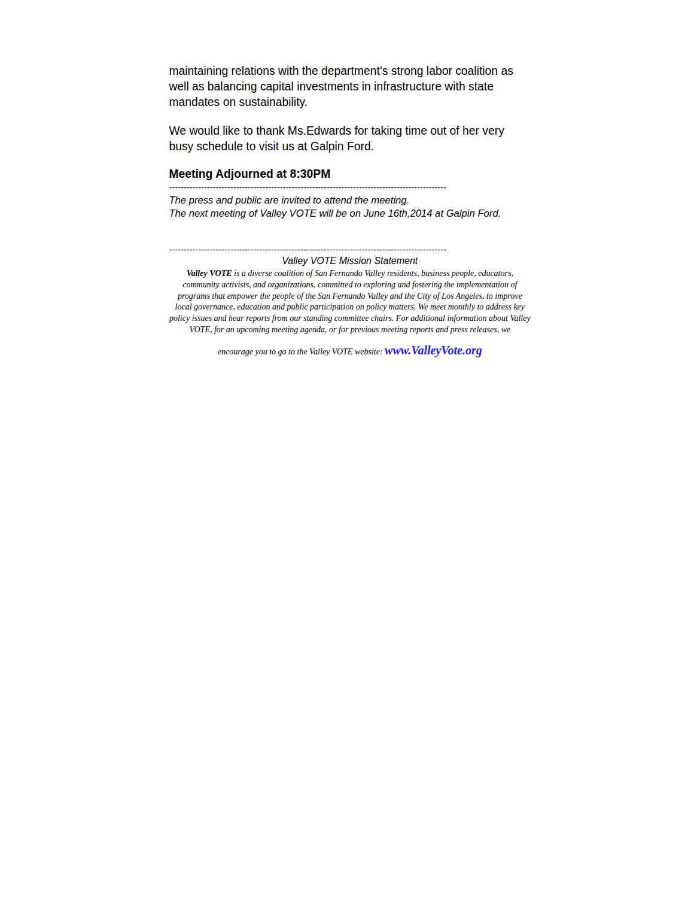maintaining relations with the department’s strong labor coalition as well as balancing capital investments in infrastructure with state mandates on sustainability.
We would like to thank Ms.Edwards for taking time out of her very busy schedule to visit us at Galpin Ford.
Meeting Adjourned at 8:30PM
-----------------------------------------------------------------------------------------------
The press and public are invited to attend the meeting.
The next meeting of Valley VOTE will be on June 16th,2014 at Galpin Ford.
-----------------------------------------------------------------------------------------------
Valley VOTE Mission Statement
Valley VOTE is a diverse coalition of San Fernando Valley residents, business people, educators, community activists, and organizations, committed to exploring and fostering the implementation of programs that empower the people of the San Fernando Valley and the City of Los Angeles, to improve local governance, education and public participation on policy matters. We meet monthly to address key policy issues and hear reports from our standing committee chairs. For additional information about Valley VOTE, for an upcoming meeting agenda, or for previous meeting reports and press releases, we
encourage you to go to the Valley VOTE website: www.ValleyVote.org